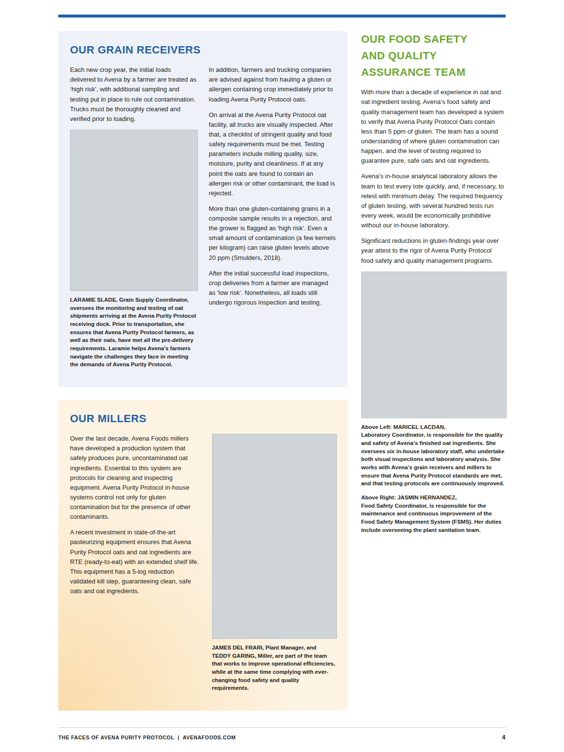Our Grain Receivers
Each new crop year, the initial loads delivered to Avena by a farmer are treated as ‘high risk’, with additional sampling and testing put in place to rule out contamination. Trucks must be thoroughly cleaned and verified prior to loading.
LARAMIE SLADE, Grain Supply Coordinator, oversees the monitoring and testing of oat shipments arriving at the Avena Purity Protocol receiving dock. Prior to transportation, she ensures that Avena Purity Protocol farmers, as well as their oats, have met all the pre-delivery requirements. Laramie helps Avena’s farmers navigate the challenges they face in meeting the demands of Avena Purity Protocol.
In addition, farmers and trucking companies are advised against from hauling a gluten or allergen containing crop immediately prior to loading Avena Purity Protocol oats.
On arrival at the Avena Purity Protocol oat facility, all trucks are visually inspected. After that, a checklist of stringent quality and food safety requirements must be met. Testing parameters include milling quality, size, moisture, purity and cleanliness. If at any point the oats are found to contain an allergen risk or other contaminant, the load is rejected.
More than one gluten-containing grains in a composite sample results in a rejection, and the grower is flagged as ‘high risk’. Even a small amount of contamination (a few kernels per kilogram) can raise gluten levels above 20 ppm (Smulders, 2018).
After the initial successful load inspections, crop deliveries from a farmer are managed as ‘low risk’. Nonetheless, all loads still undergo rigorous inspection and testing.
Our Millers
Over the last decade, Avena Foods millers have developed a production system that safely produces pure, uncontaminated oat ingredients. Essential to this system are protocols for cleaning and inspecting equipment. Avena Purity Protocol in-house systems control not only for gluten contamination but for the presence of other contaminants.
A recent investment in state-of-the-art pasteurizing equipment ensures that Avena Purity Protocol oats and oat ingredients are RTE (ready-to-eat) with an extended shelf life. This equipment has a 5-log reduction validated kill step, guaranteeing clean, safe oats and oat ingredients.
JAMES DEL FRARI, Plant Manager, and TEDDY GARING, Miller, are part of the team that works to improve operational efficiencies, while at the same time complying with ever-changing food safety and quality requirements.
Our Food Safety
and Quality
Assurance Team
With more than a decade of experience in oat and oat ingredient testing, Avena’s food safety and quality management team has developed a system to verify that Avena Purity Protocol Oats contain less than 5 ppm of gluten. The team has a sound understanding of where gluten contamination can happen, and the level of testing required to guarantee pure, safe oats and oat ingredients.
Avena’s in-house analytical laboratory allows the team to test every tote quickly, and, if necessary, to retest with minimum delay. The required frequency of gluten testing, with several hundred tests run every week, would be economically prohibitive without our in-house laboratory.
Significant reductions in gluten-findings year over year attest to the rigor of Avena Purity Protocol food safety and quality management programs.
Above Left: MARICEL LACDAN,
Laboratory Coordinator, is responsible for the quality and safety of Avena’s finished oat ingredients. She oversees six in-house laboratory staff, who undertake both visual inspections and laboratory analysis. She works with Avena’s grain receivers and millers to ensure that Avena Purity Protocol standards are met, and that testing protocols are continuously improved.
Above Right: JASMIN HERNANDEZ,
Food Safety Coordinator, is responsible for the maintenance and continuous improvement of the Food Safety Management System (FSMS). Her duties include overseeing the plant sanitation team.
The Faces of Avena Purity Protocol | avenafoods.com
4